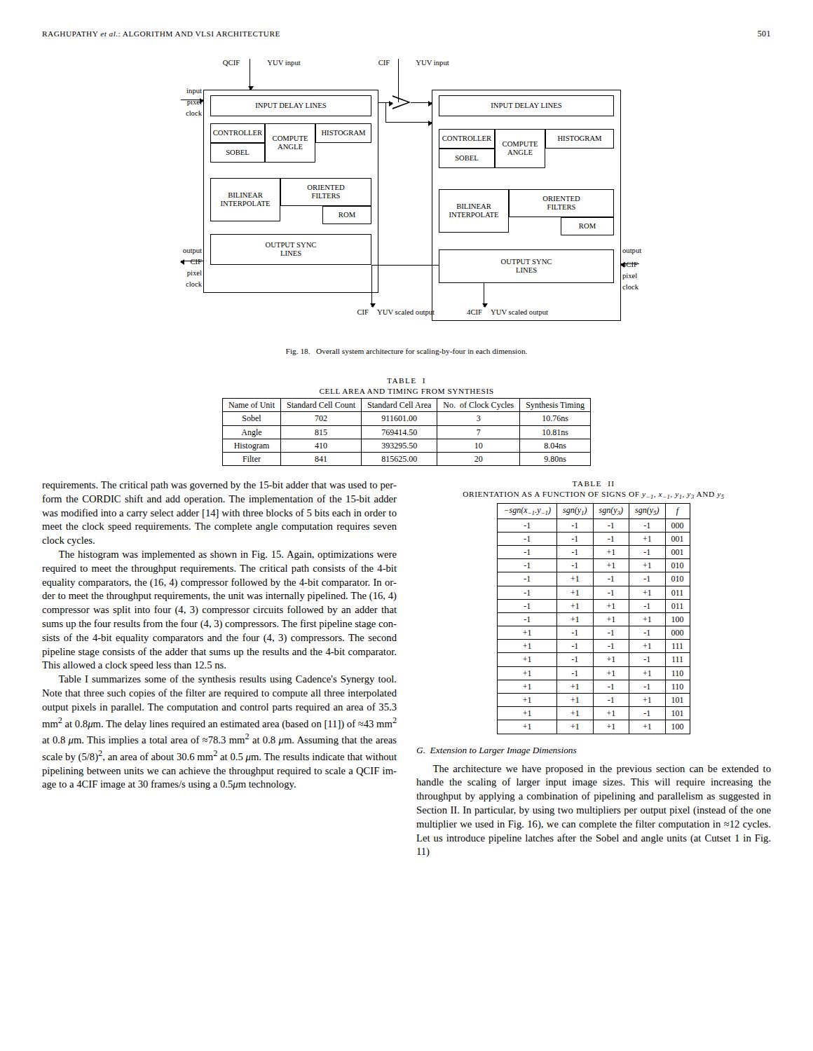RAGHUPATHY et al.: ALGORITHM AND VLSI ARCHITECTURE
501
QCIF
YUV input
CIF
YUV input
input
pixel
clock
output
CIF
pixel
clock
INPUT DELAY LINES
CONTROLLER
COMPUTE
ANGLE
HISTOGRAM
SOBEL
BILINEAR
INTERPOLATE
ORIENTED
FILTERS
ROM
OUTPUT SYNC
LINES
INPUT DELAY LINES
CONTROLLER
COMPUTE
ANGLE
HISTOGRAM
SOBEL
BILINEAR
INTERPOLATE
ORIENTED
FILTERS
ROM
OUTPUT SYNC
LINES
output
4CIF
pixel
clock
CIF
YUV scaled output
4CIF
YUV scaled output
Fig. 18. Overall system architecture for scaling-by-four in each dimension.
TABLE I CELL AREA AND TIMING FROM SYNTHESIS
| Name of Unit | Standard Cell Count | Standard Cell Area | No. of Clock Cycles | Synthesis Timing |
| --- | --- | --- | --- | --- |
| Sobel | 702 | 911601.00 | 3 | 10.76ns |
| Angle | 815 | 769414.50 | 7 | 10.81ns |
| Histogram | 410 | 393295.50 | 10 | 8.04ns |
| Filter | 841 | 815625.00 | 20 | 9.80ns |
requirements. The critical path was governed by the 15-bit adder that was used to perform the CORDIC shift and add operation. The implementation of the 15-bit adder was modified into a carry select adder [14] with three blocks of 5 bits each in order to meet the clock speed requirements. The complete angle computation requires seven clock cycles.
The histogram was implemented as shown in Fig. 15. Again, optimizations were required to meet the throughput requirements. The critical path consists of the 4-bit equality comparators, the (16, 4) compressor followed by the 4-bit comparator. In order to meet the throughput requirements, the unit was internally pipelined. The (16, 4) compressor was split into four (4, 3) compressor circuits followed by an adder that sums up the four results from the four (4, 3) compressors. The first pipeline stage consists of the 4-bit equality comparators and the four (4, 3) compressors. The second pipeline stage consists of the adder that sums up the results and the 4-bit comparator. This allowed a clock speed less than 12.5 ns.
Table I summarizes some of the synthesis results using Cadence's Synergy tool. Note that three such copies of the filter are required to compute all three interpolated output pixels in parallel. The computation and control parts required an area of 35.3 mm2 at 0.8μm. The delay lines required an estimated area (based on [11]) of ≈43 mm2 at 0.8 μm. This implies a total area of ≈78.3 mm2 at 0.8 μm. Assuming that the areas scale by (5/8)2, an area of about 30.6 mm2 at 0.5 μm. The results indicate that without pipelining between units we can achieve the throughput required to scale a QCIF image to a 4CIF image at 30 frames/s using a 0.5μm technology.
TABLE II ORIENTATION AS A FUNCTION OF SIGNS OF y−1, x−1, y1, y3 AND y5
| −sgn(x −1 .y −1 ) | sgn(y 1 ) | sgn(y 3 ) | sgn(y 5 ) | f |
| --- | --- | --- | --- | --- |
| -1 | -1 | -1 | -1 | 000 |
| -1 | -1 | -1 | +1 | 001 |
| -1 | -1 | +1 | -1 | 001 |
| -1 | -1 | +1 | +1 | 010 |
| -1 | +1 | -1 | -1 | 010 |
| -1 | +1 | -1 | +1 | 011 |
| -1 | +1 | +1 | -1 | 011 |
| -1 | +1 | +1 | +1 | 100 |
| +1 | -1 | -1 | -1 | 000 |
| +1 | -1 | -1 | +1 | 111 |
| +1 | -1 | +1 | -1 | 111 |
| +1 | -1 | +1 | +1 | 110 |
| +1 | +1 | -1 | -1 | 110 |
| +1 | +1 | -1 | +1 | 101 |
| +1 | +1 | +1 | -1 | 101 |
| +1 | +1 | +1 | +1 | 100 |
G. Extension to Larger Image Dimensions
The architecture we have proposed in the previous section can be extended to handle the scaling of larger input image sizes. This will require increasing the throughput by applying a combination of pipelining and parallelism as suggested in Section II. In particular, by using two multipliers per output pixel (instead of the one multiplier we used in Fig. 16), we can complete the filter computation in ≈12 cycles. Let us introduce pipeline latches after the Sobel and angle units (at Cutset 1 in Fig. 11)